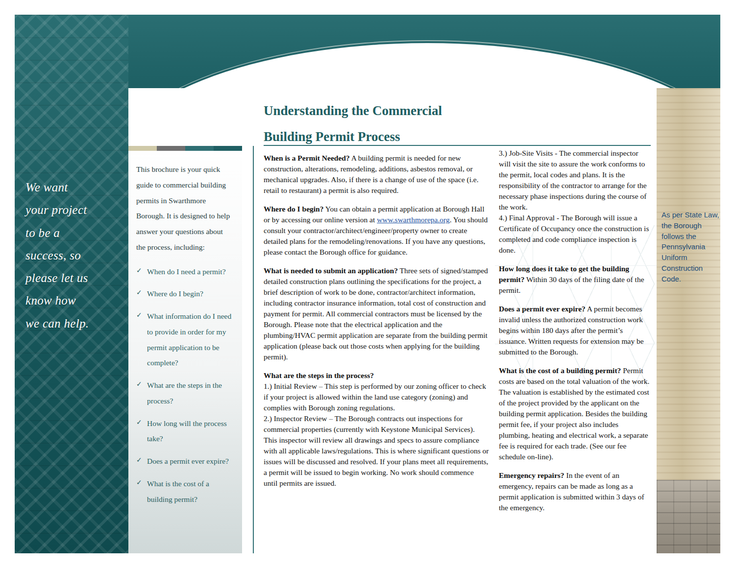We want
your project
to be a
success, so
please let us
know how
we can help.
This brochure is your quick guide to commercial building permits in Swarthmore Borough. It is designed to help answer your questions about the process, including:
When do I need a permit?
Where do I begin?
What information do I need to provide in order for my permit application to be complete?
What are the steps in the process?
How long will the process take?
Does a permit ever expire?
What is the cost of a building permit?
Understanding the Commercial
Building Permit Process
When is a Permit Needed? A building permit is needed for new construction, alterations, remodeling, additions, asbestos removal, or mechanical upgrades. Also, if there is a change of use of the space (i.e. retail to restaurant) a permit is also required.
Where do I begin? You can obtain a permit application at Borough Hall or by accessing our online version at www.swarthmorepa.org. You should consult your contractor/architect/engineer/property owner to create detailed plans for the remodeling/renovations. If you have any questions, please contact the Borough office for guidance.
What is needed to submit an application? Three sets of signed/stamped detailed construction plans outlining the specifications for the project, a brief description of work to be done, contractor/architect information, including contractor insurance information, total cost of construction and payment for permit. All commercial contractors must be licensed by the Borough. Please note that the electrical application and the plumbing/HVAC permit application are separate from the building permit application (please back out those costs when applying for the building permit).
What are the steps in the process?
1.) Initial Review – This step is performed by our zoning officer to check if your project is allowed within the land use category (zoning) and complies with Borough zoning regulations.
2.) Inspector Review – The Borough contracts out inspections for commercial properties (currently with Keystone Municipal Services). This inspector will review all drawings and specs to assure compliance with all applicable laws/regulations. This is where significant questions or issues will be discussed and resolved. If your plans meet all requirements, a permit will be issued to begin working. No work should commence until permits are issued.
3.) Job-Site Visits - The commercial inspector will visit the site to assure the work conforms to the permit, local codes and plans. It is the responsibility of the contractor to arrange for the necessary phase inspections during the course of the work.
4.) Final Approval - The Borough will issue a Certificate of Occupancy once the construction is completed and code compliance inspection is done.
How long does it take to get the building permit? Within 30 days of the filing date of the permit.
Does a permit ever expire? A permit becomes invalid unless the authorized construction work begins within 180 days after the permit’s issuance. Written requests for extension may be submitted to the Borough.
What is the cost of a building permit? Permit costs are based on the total valuation of the work. The valuation is established by the estimated cost of the project provided by the applicant on the building permit application. Besides the building permit fee, if your project also includes plumbing, heating and electrical work, a separate fee is required for each trade. (See our fee schedule on-line).
Emergency repairs? In the event of an emergency, repairs can be made as long as a permit application is submitted within 3 days of the emergency.
As per State Law, the Borough follows the Pennsylvania Uniform Construction Code.